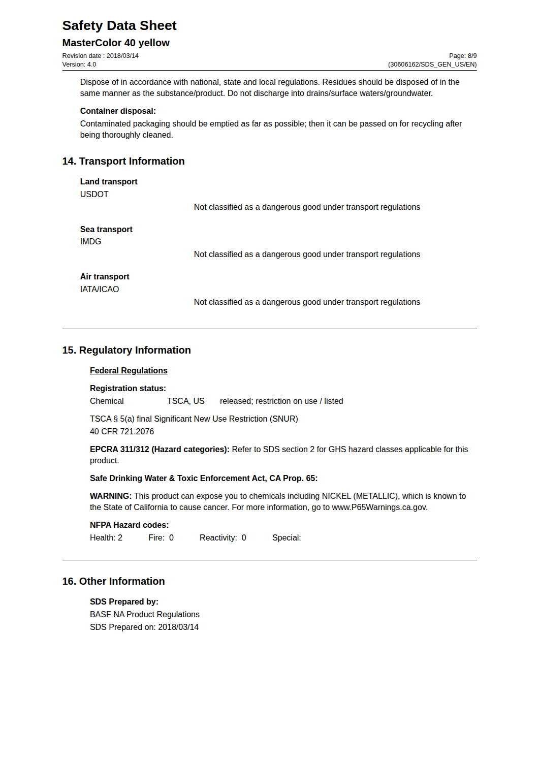Safety Data Sheet
MasterColor 40 yellow
Revision date : 2018/03/14 Version: 4.0
Page: 8/9 (30606162/SDS_GEN_US/EN)
Dispose of in accordance with national, state and local regulations. Residues should be disposed of in the same manner as the substance/product. Do not discharge into drains/surface waters/groundwater.
Container disposal:
Contaminated packaging should be emptied as far as possible; then it can be passed on for recycling after being thoroughly cleaned.
14. Transport Information
Land transport
USDOT
Not classified as a dangerous good under transport regulations
Sea transport
IMDG
Not classified as a dangerous good under transport regulations
Air transport
IATA/ICAO
Not classified as a dangerous good under transport regulations
15. Regulatory Information
Federal Regulations
Registration status:
Chemical TSCA, USreleased; restriction on use / listed
TSCA § 5(a) final Significant New Use Restriction (SNUR)
40 CFR 721.2076
EPCRA 311/312 (Hazard categories): Refer to SDS section 2 for GHS hazard classes applicable for this product.
Safe Drinking Water & Toxic Enforcement Act, CA Prop. 65:
WARNING: This product can expose you to chemicals including NICKEL (METALLIC), which is known to the State of California to cause cancer. For more information, go to www.P65Warnings.ca.gov.
NFPA Hazard codes:
Health: 2 Fire: 0 Reactivity: 0 Special:
16. Other Information
SDS Prepared by:
BASF NA Product Regulations
SDS Prepared on: 2018/03/14